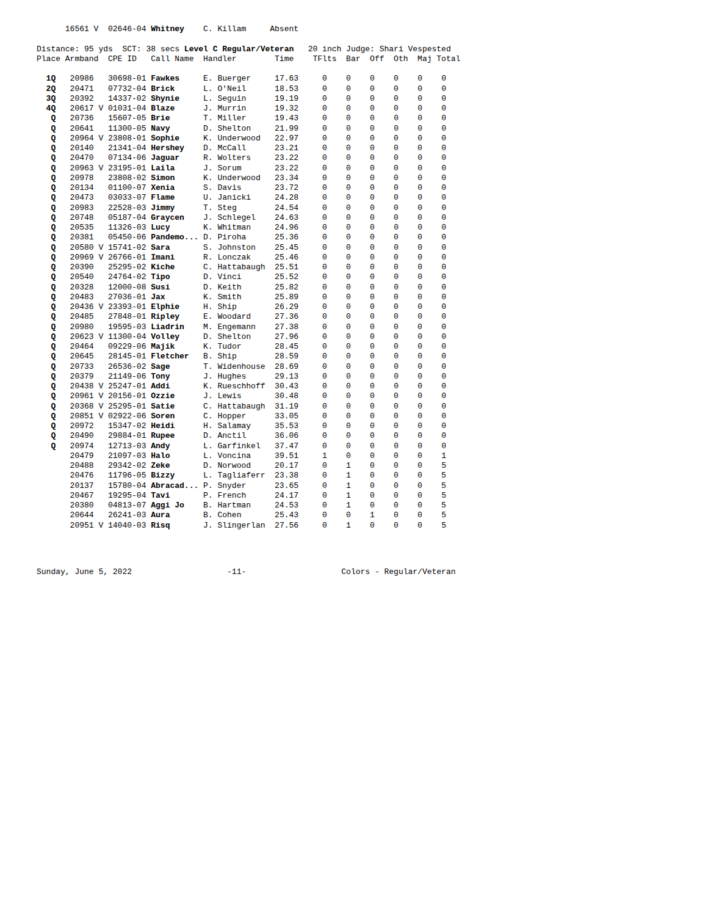16561 V  02646-04 Whitney    C. Killam     Absent
Distance: 95 yds  SCT: 38 secs Level C Regular/Veteran   20 inch Judge: Shari Vespested
Place Armband  CPE ID   Call Name  Handler        Time    TFlts  Bar  Off  Oth  Maj Total

  1Q   20986   30698-01 Fawkes     E. Buerger     17.63     0    0    0    0    0    0
  2Q   20471   07732-04 Brick      L. O'Neil      18.53     0    0    0    0    0    0
  3Q   20392   14337-02 Shynie     L. Seguin      19.19     0    0    0    0    0    0
  4Q   20617 V 01031-04 Blaze      J. Murrin      19.32     0    0    0    0    0    0
   Q   20736   15607-05 Brie       T. Miller      19.43     0    0    0    0    0    0
   Q   20641   11300-05 Navy       D. Shelton     21.99     0    0    0    0    0    0
   Q   20964 V 23808-01 Sophie     K. Underwood   22.97     0    0    0    0    0    0
   Q   20140   21341-04 Hershey    D. McCall      23.21     0    0    0    0    0    0
   Q   20470   07134-06 Jaguar     R. Wolters     23.22     0    0    0    0    0    0
   Q   20963 V 23195-01 Laila      J. Sorum       23.22     0    0    0    0    0    0
   Q   20978   23808-02 Simon      K. Underwood   23.34     0    0    0    0    0    0
   Q   20134   01100-07 Xenia      S. Davis       23.72     0    0    0    0    0    0
   Q   20473   03033-07 Flame      U. Janicki     24.28     0    0    0    0    0    0
   Q   20983   22528-03 Jimmy      T. Steg        24.54     0    0    0    0    0    0
   Q   20748   05187-04 Graycen    J. Schlegel    24.63     0    0    0    0    0    0
   Q   20535   11326-03 Lucy       K. Whitman     24.96     0    0    0    0    0    0
   Q   20381   05450-06 Pandemo... D. Piroha      25.36     0    0    0    0    0    0
   Q   20580 V 15741-02 Sara       S. Johnston    25.45     0    0    0    0    0    0
   Q   20969 V 26766-01 Imani      R. Lonczak     25.46     0    0    0    0    0    0
   Q   20390   25295-02 Kiche      C. Hattabaugh  25.51     0    0    0    0    0    0
   Q   20540   24764-02 Tipo       D. Vinci       25.52     0    0    0    0    0    0
   Q   20328   12000-08 Susi       D. Keith       25.82     0    0    0    0    0    0
   Q   20483   27036-01 Jax        K. Smith       25.89     0    0    0    0    0    0
   Q   20436 V 23393-01 Elphie     H. Ship        26.29     0    0    0    0    0    0
   Q   20485   27848-01 Ripley     E. Woodard     27.36     0    0    0    0    0    0
   Q   20980   19595-03 Liadrin    M. Engemann    27.38     0    0    0    0    0    0
   Q   20623 V 11300-04 Volley     D. Shelton     27.96     0    0    0    0    0    0
   Q   20464   09229-06 Majik      K. Tudor       28.45     0    0    0    0    0    0
   Q   20645   28145-01 Fletcher   B. Ship        28.59     0    0    0    0    0    0
   Q   20733   26536-02 Sage       T. Widenhouse  28.69     0    0    0    0    0    0
   Q   20379   21149-06 Tony       J. Hughes      29.13     0    0    0    0    0    0
   Q   20438 V 25247-01 Addi       K. Rueschhoff  30.43     0    0    0    0    0    0
   Q   20961 V 20156-01 Ozzie      J. Lewis       30.48     0    0    0    0    0    0
   Q   20368 V 25295-01 Satie      C. Hattabaugh  31.19     0    0    0    0    0    0
   Q   20851 V 02922-06 Soren      C. Hopper      33.05     0    0    0    0    0    0
   Q   20972   15347-02 Heidi      H. Salamay     35.53     0    0    0    0    0    0
   Q   20490   29884-01 Rupee      D. Anctil      36.06     0    0    0    0    0    0
   Q   20974   12713-03 Andy       L. Garfinkel   37.47     0    0    0    0    0    0
       20479   21097-03 Halo       L. Voncina     39.51     1    0    0    0    0    1
       20488   29342-02 Zeke       D. Norwood     20.17     0    1    0    0    0    5
       20476   11796-05 Bizzy      L. Tagliaferr  23.38     0    1    0    0    0    5
       20137   15780-04 Abracad... P. Snyder      23.65     0    1    0    0    0    5
       20467   19295-04 Tavi       P. French      24.17     0    1    0    0    0    5
       20380   04813-07 Aggi Jo    B. Hartman     24.53     0    1    0    0    0    5
       20644   26241-03 Aura       B. Cohen       25.43     0    0    1    0    0    5
       20951 V 14040-03 Risq       J. Slingerlan  27.56     0    1    0    0    0    5
Sunday, June 5, 2022                    -11-                    Colors - Regular/Veteran